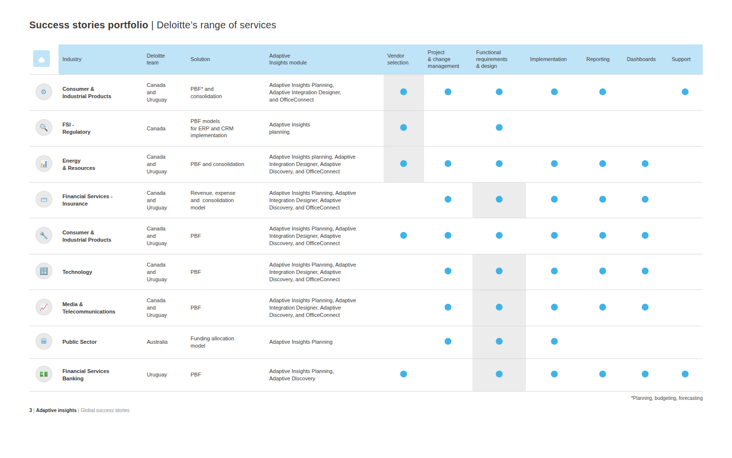Success stories portfolio | Deloitte’s range of services
| | Industry | Deloitte team | Solution | Adaptive Insights module | Vendor selection | Project & change management | Functional requirements & design | Implementation | Reporting | Dashboards | Support |
| --- | --- | --- | --- | --- | --- | --- | --- | --- | --- | --- | --- |
| ⚙ | Consumer & Industrial Products | Canada and Uruguay | PBF* and consolidation | Adaptive Insights Planning, Adaptive Integration Designer, and OfficeConnect | | | | | | | |
| 🔍 | FSI - Regulatory | Canada | PBF models for ERP and CRM implementation | Adaptive Insights planning | | | | | | | |
| 📊 | Energy & Resources | Canada and Uruguay | PBF and consolidation | Adaptive Insights planning, Adaptive Integration Designer, Adaptive Discovery, and OfficeConnect | | | | | | | |
| 🗃 | Financial Services - Insurance | Canada and Uruguay | Revenue, expense and consolidation model | Adaptive Insights Planning, Adaptive Integration Designer, Adaptive Discovery, and OfficeConnect | | | | | | | |
| 🔧 | Consumer & Industrial Products | Canada and Uruguay | PBF | Adaptive Insights Planning, Adaptive Integration Designer, Adaptive Discovery, and OfficeConnect | | | | | | | |
| 🔢 | Technology | Canada and Uruguay | PBF | Adaptive Insights Planning, Adaptive Integration Designer, Adaptive Discovery, and OfficeConnect | | | | | | | |
| 📈 | Media & Telecommunications | Canada and Uruguay | PBF | Adaptive Insights Planning, Adaptive Integration Designer, Adaptive Discovery, and OfficeConnect | | | | | | | |
| 🏛 | Public Sector | Australia | Funding allocation model | Adaptive Insights Planning | | | | | | | |
| 💵 | Financial Services Banking | Uruguay | PBF | Adaptive Insights Planning, Adaptive Discovery | | | | | | | |
*Planning, budgeting, forecasting
3 | Adaptive insights | Global success stories